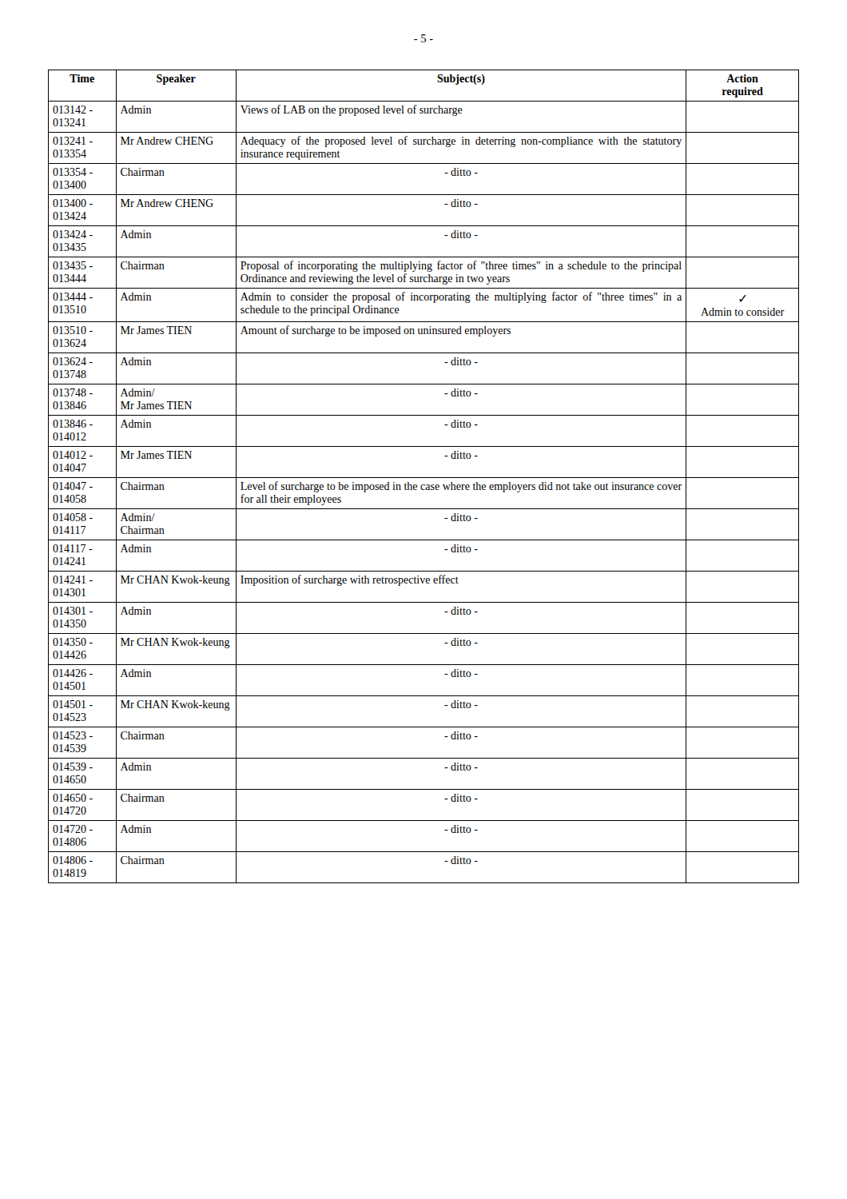- 5 -
| Time | Speaker | Subject(s) | Action required |
| --- | --- | --- | --- |
| 013142 - 013241 | Admin | Views of LAB on the proposed level of surcharge | |
| 013241 - 013354 | Mr Andrew CHENG | Adequacy of the proposed level of surcharge in deterring non-compliance with the statutory insurance requirement | |
| 013354 - 013400 | Chairman | - ditto - | |
| 013400 - 013424 | Mr Andrew CHENG | - ditto - | |
| 013424 - 013435 | Admin | - ditto - | |
| 013435 - 013444 | Chairman | Proposal of incorporating the multiplying factor of "three times" in a schedule to the principal Ordinance and reviewing the level of surcharge in two years | |
| 013444 - 013510 | Admin | Admin to consider the proposal of incorporating the multiplying factor of "three times" in a schedule to the principal Ordinance | ✓ Admin to consider |
| 013510 - 013624 | Mr James TIEN | Amount of surcharge to be imposed on uninsured employers | |
| 013624 - 013748 | Admin | - ditto - | |
| 013748 - 013846 | Admin/ Mr James TIEN | - ditto - | |
| 013846 - 014012 | Admin | - ditto - | |
| 014012 - 014047 | Mr James TIEN | - ditto - | |
| 014047 - 014058 | Chairman | Level of surcharge to be imposed in the case where the employers did not take out insurance cover for all their employees | |
| 014058 - 014117 | Admin/ Chairman | - ditto - | |
| 014117 - 014241 | Admin | - ditto - | |
| 014241 - 014301 | Mr CHAN Kwok-keung | Imposition of surcharge with retrospective effect | |
| 014301 - 014350 | Admin | - ditto - | |
| 014350 - 014426 | Mr CHAN Kwok-keung | - ditto - | |
| 014426 - 014501 | Admin | - ditto - | |
| 014501 - 014523 | Mr CHAN Kwok-keung | - ditto - | |
| 014523 - 014539 | Chairman | - ditto - | |
| 014539 - 014650 | Admin | - ditto - | |
| 014650 - 014720 | Chairman | - ditto - | |
| 014720 - 014806 | Admin | - ditto - | |
| 014806 - 014819 | Chairman | - ditto - | |